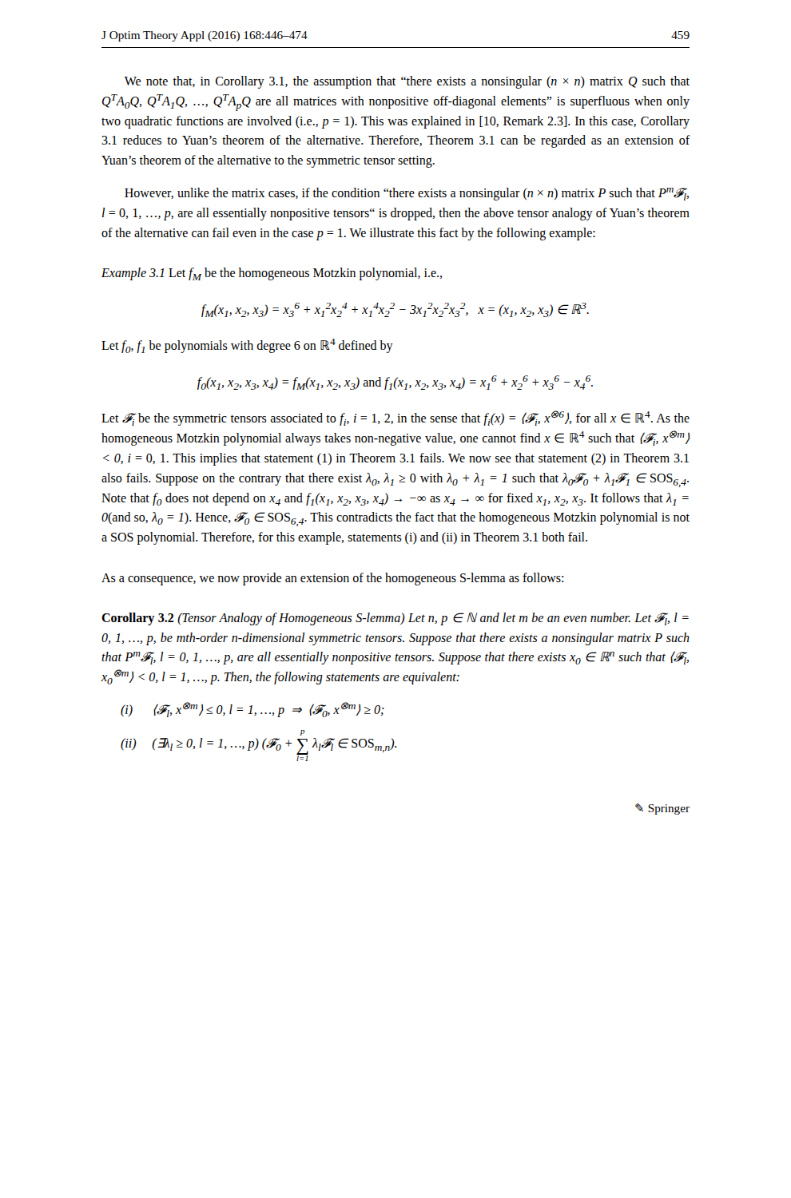J Optim Theory Appl (2016) 168:446–474 459
We note that, in Corollary 3.1, the assumption that “there exists a nonsingular (n × n) matrix Q such that QTA0Q, QTA1Q, …, QTApQ are all matrices with nonpositive off-diagonal elements” is superfluous when only two quadratic functions are involved (i.e., p = 1). This was explained in [10, Remark 2.3]. In this case, Corollary 3.1 reduces to Yuan’s theorem of the alternative. Therefore, Theorem 3.1 can be regarded as an extension of Yuan’s theorem of the alternative to the symmetric tensor setting.
However, unlike the matrix cases, if the condition “there exists a nonsingular (n × n) matrix P such that Pm𝓕l, l = 0, 1, …, p, are all essentially nonpositive tensors“ is dropped, then the above tensor analogy of Yuan’s theorem of the alternative can fail even in the case p = 1. We illustrate this fact by the following example:
Example 3.1 Let fM be the homogeneous Motzkin polynomial, i.e.,
fM(x1, x2, x3) = x36 + x12x24 + x14x22 − 3x12x22x32, x = (x1, x2, x3) ∈ ℝ3.
Let f0, f1 be polynomials with degree 6 on ℝ4 defined by
f0(x1, x2, x3, x4) = fM(x1, x2, x3) and f1(x1, x2, x3, x4) = x16 + x26 + x36 − x46.
Let 𝓕i be the symmetric tensors associated to fi, i = 1, 2, in the sense that fi(x) = ⟨𝓕i, x⊗6⟩, for all x ∈ ℝ4. As the homogeneous Motzkin polynomial always takes non-negative value, one cannot find x ∈ ℝ4 such that ⟨𝓕i, x⊗m⟩ < 0, i = 0, 1. This implies that statement (1) in Theorem 3.1 fails. We now see that statement (2) in Theorem 3.1 also fails. Suppose on the contrary that there exist λ0, λ1 ≥ 0 with λ0 + λ1 = 1 such that λ0𝓕0 + λ1𝓕1 ∈ SOS6,4. Note that f0 does not depend on x4 and f1(x1, x2, x3, x4) → −∞ as x4 → ∞ for fixed x1, x2, x3. It follows that λ1 = 0(and so, λ0 = 1). Hence, 𝓕0 ∈ SOS6,4. This contradicts the fact that the homogeneous Motzkin polynomial is not a SOS polynomial. Therefore, for this example, statements (i) and (ii) in Theorem 3.1 both fail.
As a consequence, we now provide an extension of the homogeneous S-lemma as follows:
Corollary 3.2 (Tensor Analogy of Homogeneous S-lemma) Let n, p ∈ ℕ and let m be an even number. Let 𝓕l, l = 0, 1, …, p, be mth-order n-dimensional symmetric tensors. Suppose that there exists a nonsingular matrix P such that Pm𝓕l, l = 0, 1, …, p, are all essentially nonpositive tensors. Suppose that there exists x0 ∈ ℝn such that ⟨𝓕l, x0⊗m⟩ < 0, l = 1, …, p. Then, the following statements are equivalent:
(i) ⟨𝓕l, x⊗m⟩ ≤ 0, l = 1, …, p ⇒ ⟨𝓕0, x⊗m⟩ ≥ 0;
(ii) (∃λl ≥ 0, l = 1, …, p) (𝓕0 + p∑l=1 λl𝓕l ∈ SOSm,n).
✎ Springer